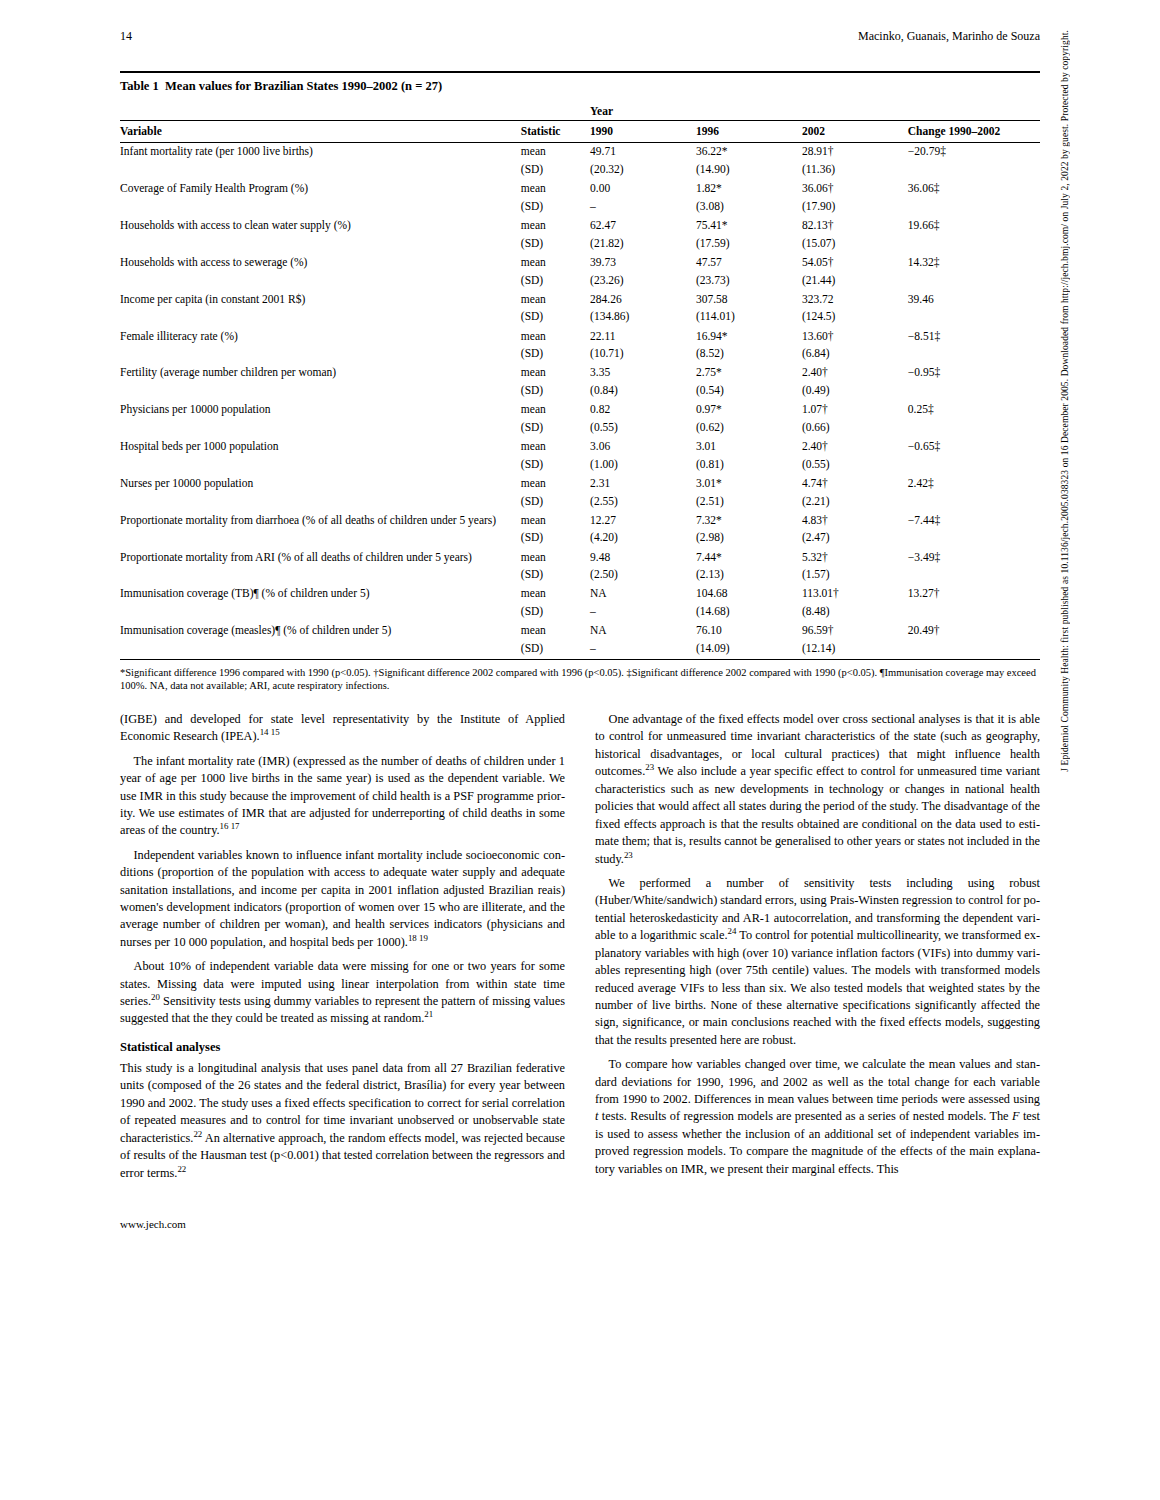J Epidemiol Community Health: first published as 10.1136/jech.2005.038323 on 16 December 2005. Downloaded from http://jech.bmj.com/ on July 2, 2022 by guest. Protected by copyright.
14 Macinko, Guanais, Marinho de Souza
Table 1 Mean values for Brazilian States 1990–2002 (n = 27)
| | | Year | |
| --- | --- | --- | --- |
| Variable | Statistic | 1990 | 1996 | 2002 | Change 1990–2002 |
| Infant mortality rate (per 1000 live births) | mean | 49.71 | 36.22* | 28.91† | −20.79‡ |
| | (SD) | (20.32) | (14.90) | (11.36) | |
| Coverage of Family Health Program (%) | mean | 0.00 | 1.82* | 36.06† | 36.06‡ |
| | (SD) | – | (3.08) | (17.90) | |
| Households with access to clean water supply (%) | mean | 62.47 | 75.41* | 82.13† | 19.66‡ |
| | (SD) | (21.82) | (17.59) | (15.07) | |
| Households with access to sewerage (%) | mean | 39.73 | 47.57 | 54.05† | 14.32‡ |
| | (SD) | (23.26) | (23.73) | (21.44) | |
| Income per capita (in constant 2001 R$) | mean | 284.26 | 307.58 | 323.72 | 39.46 |
| | (SD) | (134.86) | (114.01) | (124.5) | |
| Female illiteracy rate (%) | mean | 22.11 | 16.94* | 13.60† | −8.51‡ |
| | (SD) | (10.71) | (8.52) | (6.84) | |
| Fertility (average number children per woman) | mean | 3.35 | 2.75* | 2.40† | −0.95‡ |
| | (SD) | (0.84) | (0.54) | (0.49) | |
| Physicians per 10000 population | mean | 0.82 | 0.97* | 1.07† | 0.25‡ |
| | (SD) | (0.55) | (0.62) | (0.66) | |
| Hospital beds per 1000 population | mean | 3.06 | 3.01 | 2.40† | −0.65‡ |
| | (SD) | (1.00) | (0.81) | (0.55) | |
| Nurses per 10000 population | mean | 2.31 | 3.01* | 4.74† | 2.42‡ |
| | (SD) | (2.55) | (2.51) | (2.21) | |
| Proportionate mortality from diarrhoea (% of all deaths of children under 5 years) | mean | 12.27 | 7.32* | 4.83† | −7.44‡ |
| | (SD) | (4.20) | (2.98) | (2.47) | |
| Proportionate mortality from ARI (% of all deaths of children under 5 years) | mean | 9.48 | 7.44* | 5.32† | −3.49‡ |
| | (SD) | (2.50) | (2.13) | (1.57) | |
| Immunisation coverage (TB)¶ (% of children under 5) | mean | NA | 104.68 | 113.01† | 13.27† |
| | (SD) | – | (14.68) | (8.48) | |
| Immunisation coverage (measles)¶ (% of children under 5) | mean | NA | 76.10 | 96.59† | 20.49† |
| | (SD) | – | (14.09) | (12.14) | |
*Significant difference 1996 compared with 1990 (p<0.05). †Significant difference 2002 compared with 1996 (p<0.05). ‡Significant difference 2002 compared with 1990 (p<0.05). ¶Immunisation coverage may exceed 100%. NA, data not available; ARI, acute respiratory infections.
(IGBE) and developed for state level representativity by the Institute of Applied Economic Research (IPEA).14 15
The infant mortality rate (IMR) (expressed as the number of deaths of children under 1 year of age per 1000 live births in the same year) is used as the dependent variable. We use IMR in this study because the improvement of child health is a PSF programme priority. We use estimates of IMR that are adjusted for underreporting of child deaths in some areas of the country.16 17
Independent variables known to influence infant mortality include socioeconomic conditions (proportion of the population with access to adequate water supply and adequate sanitation installations, and income per capita in 2001 inflation adjusted Brazilian reais) women's development indicators (proportion of women over 15 who are illiterate, and the average number of children per woman), and health services indicators (physicians and nurses per 10 000 population, and hospital beds per 1000).18 19
About 10% of independent variable data were missing for one or two years for some states. Missing data were imputed using linear interpolation from within state time series.20 Sensitivity tests using dummy variables to represent the pattern of missing values suggested that the they could be treated as missing at random.21
Statistical analyses
This study is a longitudinal analysis that uses panel data from all 27 Brazilian federative units (composed of the 26 states and the federal district, Brasília) for every year between 1990 and 2002. The study uses a fixed effects specification to correct for serial correlation of repeated measures and to control for time invariant unobserved or unobservable state characteristics.22 An alternative approach, the random effects model, was rejected because of results of the Hausman test (p<0.001) that tested correlation between the regressors and error terms.22
One advantage of the fixed effects model over cross sectional analyses is that it is able to control for unmeasured time invariant characteristics of the state (such as geography, historical disadvantages, or local cultural practices) that might influence health outcomes.23 We also include a year specific effect to control for unmeasured time variant characteristics such as new developments in technology or changes in national health policies that would affect all states during the period of the study. The disadvantage of the fixed effects approach is that the results obtained are conditional on the data used to estimate them; that is, results cannot be generalised to other years or states not included in the study.23
We performed a number of sensitivity tests including using robust (Huber/White/sandwich) standard errors, using Prais-Winsten regression to control for potential heteroskedasticity and AR-1 autocorrelation, and transforming the dependent variable to a logarithmic scale.24 To control for potential multicollinearity, we transformed explanatory variables with high (over 10) variance inflation factors (VIFs) into dummy variables representing high (over 75th centile) values. The models with transformed models reduced average VIFs to less than six. We also tested models that weighted states by the number of live births. None of these alternative specifications significantly affected the sign, significance, or main conclusions reached with the fixed effects models, suggesting that the results presented here are robust.
To compare how variables changed over time, we calculate the mean values and standard deviations for 1990, 1996, and 2002 as well as the total change for each variable from 1990 to 2002. Differences in mean values between time periods were assessed using t tests. Results of regression models are presented as a series of nested models. The F test is used to assess whether the inclusion of an additional set of independent variables improved regression models. To compare the magnitude of the effects of the main explanatory variables on IMR, we present their marginal effects. This
www.jech.com